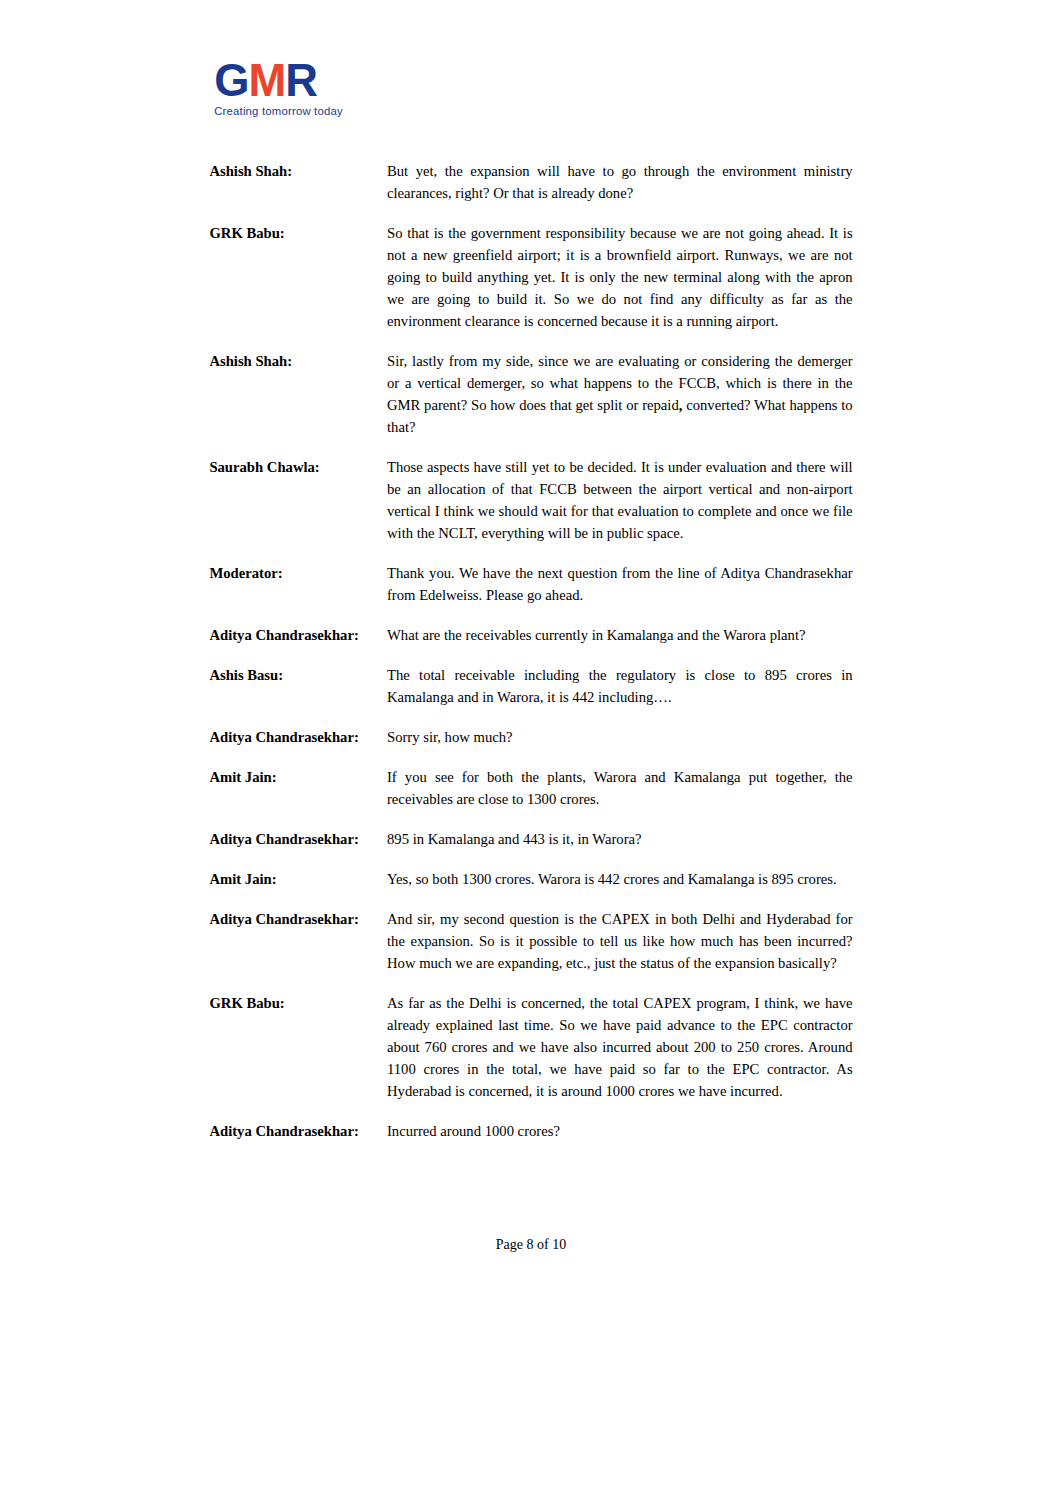GMR
Creating tomorrow today
| Ashish Shah: | But yet, the expansion will have to go through the environment ministry clearances, right? Or that is already done? |
| GRK Babu: | So that is the government responsibility because we are not going ahead. It is not a new greenfield airport; it is a brownfield airport. Runways, we are not going to build anything yet. It is only the new terminal along with the apron we are going to build it. So we do not find any difficulty as far as the environment clearance is concerned because it is a running airport. |
| Ashish Shah: | Sir, lastly from my side, since we are evaluating or considering the demerger or a vertical demerger, so what happens to the FCCB, which is there in the GMR parent? So how does that get split or repaid , converted? What happens to that? |
| Saurabh Chawla: | Those aspects have still yet to be decided. It is under evaluation and there will be an allocation of that FCCB between the airport vertical and non-airport vertical I think we should wait for that evaluation to complete and once we file with the NCLT, everything will be in public space. |
| Moderator: | Thank you. We have the next question from the line of Aditya Chandrasekhar from Edelweiss. Please go ahead. |
| Aditya Chandrasekhar: | What are the receivables currently in Kamalanga and the Warora plant? |
| Ashis Basu: | The total receivable including the regulatory is close to 895 crores in Kamalanga and in Warora, it is 442 including…. |
| Aditya Chandrasekhar: | Sorry sir, how much? |
| Amit Jain: | If you see for both the plants, Warora and Kamalanga put together, the receivables are close to 1300 crores. |
| Aditya Chandrasekhar: | 895 in Kamalanga and 443 is it, in Warora? |
| Amit Jain: | Yes, so both 1300 crores. Warora is 442 crores and Kamalanga is 895 crores. |
| Aditya Chandrasekhar: | And sir, my second question is the CAPEX in both Delhi and Hyderabad for the expansion. So is it possible to tell us like how much has been incurred? How much we are expanding, etc., just the status of the expansion basically? |
| GRK Babu: | As far as the Delhi is concerned, the total CAPEX program, I think, we have already explained last time. So we have paid advance to the EPC contractor about 760 crores and we have also incurred about 200 to 250 crores. Around 1100 crores in the total, we have paid so far to the EPC contractor. As Hyderabad is concerned, it is around 1000 crores we have incurred. |
| Aditya Chandrasekhar: | Incurred around 1000 crores? |
Page 8 of 10